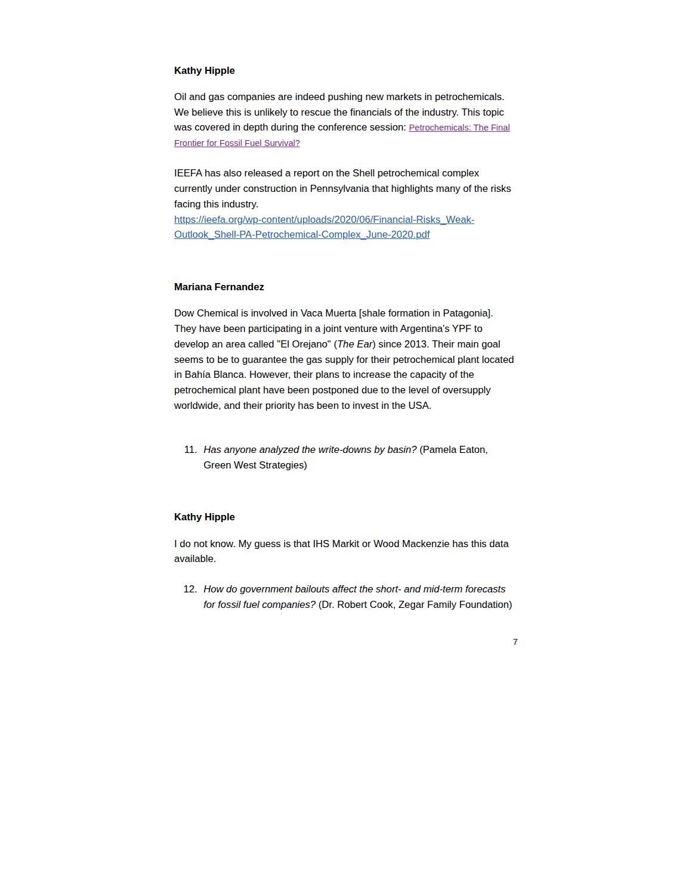Kathy Hipple
Oil and gas companies are indeed pushing new markets in petrochemicals. We believe this is unlikely to rescue the financials of the industry. This topic was covered in depth during the conference session: Petrochemicals: The Final Frontier for Fossil Fuel Survival?
IEEFA has also released a report on the Shell petrochemical complex currently under construction in Pennsylvania that highlights many of the risks facing this industry.
https://ieefa.org/wp-content/uploads/2020/06/Financial-Risks_Weak-Outlook_Shell-PA-Petrochemical-Complex_June-2020.pdf
Mariana Fernandez
Dow Chemical is involved in Vaca Muerta [shale formation in Patagonia]. They have been participating in a joint venture with Argentina's YPF to develop an area called "El Orejano" (The Ear) since 2013. Their main goal seems to be to guarantee the gas supply for their petrochemical plant located in Bahía Blanca. However, their plans to increase the capacity of the petrochemical plant have been postponed due to the level of oversupply worldwide, and their priority has been to invest in the USA.
Has anyone analyzed the write-downs by basin? (Pamela Eaton, Green West Strategies)
Kathy Hipple
I do not know. My guess is that IHS Markit or Wood Mackenzie has this data available.
How do government bailouts affect the short- and mid-term forecasts for fossil fuel companies? (Dr. Robert Cook, Zegar Family Foundation)
7